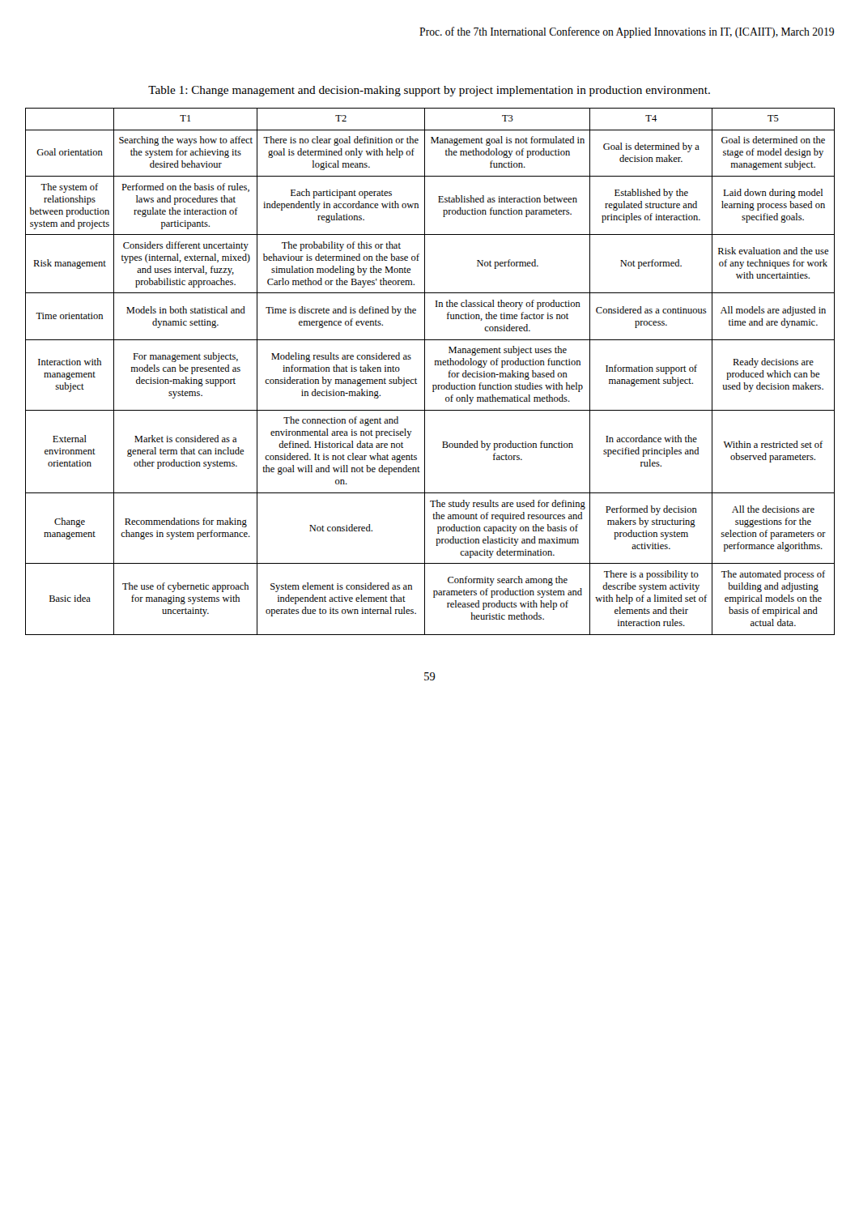Proc. of the 7th International Conference on Applied Innovations in IT, (ICAIIT), March 2019
Table 1: Change management and decision-making support by project implementation in production environment.
| | T1 | T2 | T3 | T4 | T5 |
| --- | --- | --- | --- | --- | --- |
| Goal orientation | Searching the ways how to affect the system for achieving its desired behaviour | There is no clear goal definition or the goal is determined only with help of logical means. | Management goal is not formulated in the methodology of production function. | Goal is determined by a decision maker. | Goal is determined on the stage of model design by management subject. |
| The system of relationships between production system and projects | Performed on the basis of rules, laws and procedures that regulate the interaction of participants. | Each participant operates independently in accordance with own regulations. | Established as interaction between production function parameters. | Established by the regulated structure and principles of interaction. | Laid down during model learning process based on specified goals. |
| Risk management | Considers different uncertainty types (internal, external, mixed) and uses interval, fuzzy, probabilistic approaches. | The probability of this or that behaviour is determined on the base of simulation modeling by the Monte Carlo method or the Bayes' theorem. | Not performed. | Not performed. | Risk evaluation and the use of any techniques for work with uncertainties. |
| Time orientation | Models in both statistical and dynamic setting. | Time is discrete and is defined by the emergence of events. | In the classical theory of production function, the time factor is not considered. | Considered as a continuous process. | All models are adjusted in time and are dynamic. |
| Interaction with management subject | For management subjects, models can be presented as decision-making support systems. | Modeling results are considered as information that is taken into consideration by management subject in decision-making. | Management subject uses the methodology of production function for decision-making based on production function studies with help of only mathematical methods. | Information support of management subject. | Ready decisions are produced which can be used by decision makers. |
| External environment orientation | Market is considered as a general term that can include other production systems. | The connection of agent and environmental area is not precisely defined. Historical data are not considered. It is not clear what agents the goal will and will not be dependent on. | Bounded by production function factors. | In accordance with the specified principles and rules. | Within a restricted set of observed parameters. |
| Change management | Recommendations for making changes in system performance. | Not considered. | The study results are used for defining the amount of required resources and production capacity on the basis of production elasticity and maximum capacity determination. | Performed by decision makers by structuring production system activities. | All the decisions are suggestions for the selection of parameters or performance algorithms. |
| Basic idea | The use of cybernetic approach for managing systems with uncertainty. | System element is considered as an independent active element that operates due to its own internal rules. | Conformity search among the parameters of production system and released products with help of heuristic methods. | There is a possibility to describe system activity with help of a limited set of elements and their interaction rules. | The automated process of building and adjusting empirical models on the basis of empirical and actual data. |
59